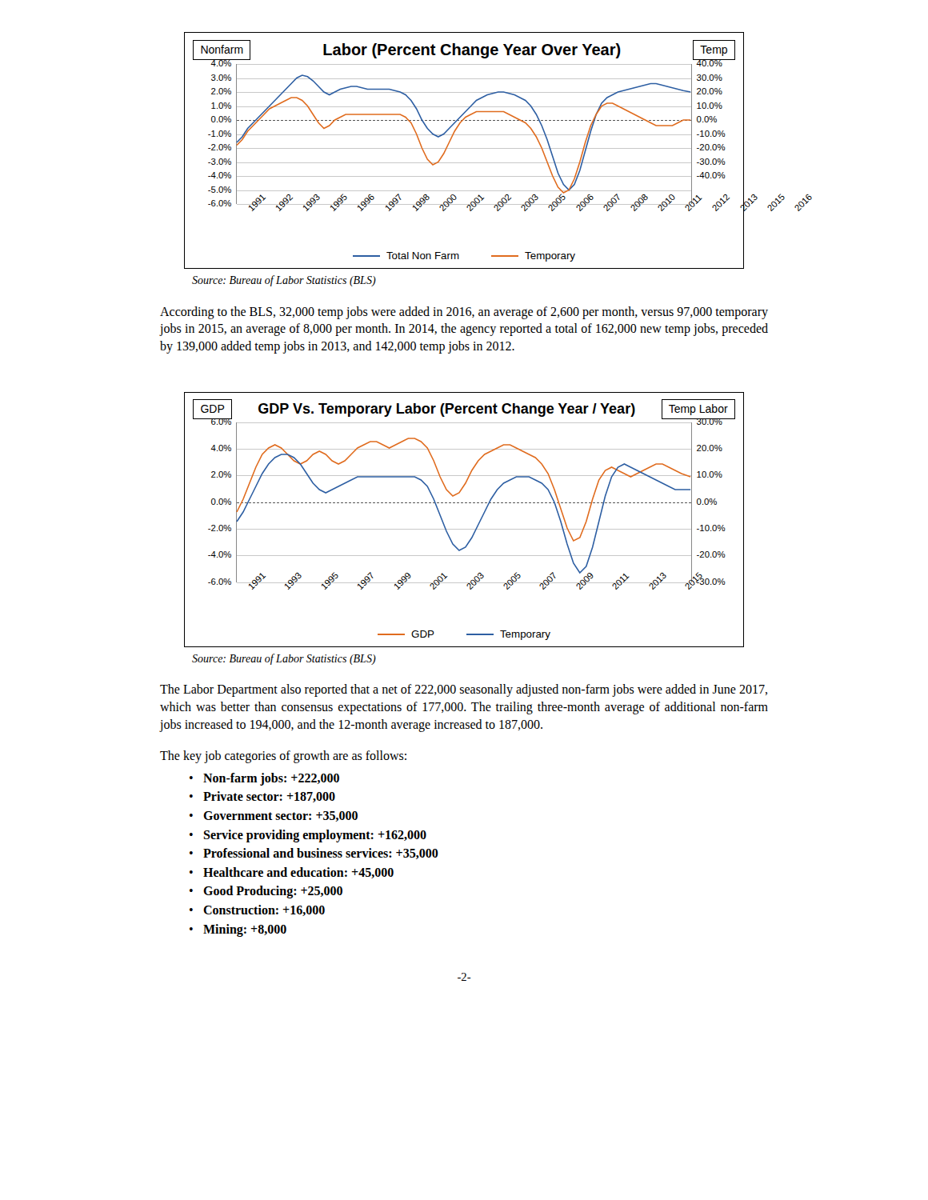Nonfarm
Labor (Percent Change Year Over Year)
Temp
4.0% 3.0% 2.0% 1.0% 0.0% -1.0% -2.0% -3.0% -4.0% -5.0% -6.0%
40.0% 30.0% 20.0% 10.0% 0.0% -10.0% -20.0% -30.0% -40.0%
1991 1992 1993 1995 1996 1997 1998 2000 2001 2002 2003 2005 2006 2007 2008 2010 2011 2012 2013 2015 2016
Total Non Farm
Temporary
Source: Bureau of Labor Statistics (BLS)
According to the BLS, 32,000 temp jobs were added in 2016, an average of 2,600 per month, versus 97,000 temporary jobs in 2015, an average of 8,000 per month. In 2014, the agency reported a total of 162,000 new temp jobs, preceded by 139,000 added temp jobs in 2013, and 142,000 temp jobs in 2012.
GDP
GDP Vs. Temporary Labor (Percent Change Year / Year)
Temp Labor
6.0% 4.0% 2.0% 0.0% -2.0% -4.0% -6.0%
30.0% 20.0% 10.0% 0.0% -10.0% -20.0% -30.0%
1991 1993 1995 1997 1999 2001 2003 2005 2007 2009 2011 2013 2015
GDP
Temporary
Source: Bureau of Labor Statistics (BLS)
The Labor Department also reported that a net of 222,000 seasonally adjusted non-farm jobs were added in June 2017, which was better than consensus expectations of 177,000. The trailing three-month average of additional non-farm jobs increased to 194,000, and the 12-month average increased to 187,000.
The key job categories of growth are as follows:
Non-farm jobs: +222,000
Private sector: +187,000
Government sector: +35,000
Service providing employment: +162,000
Professional and business services: +35,000
Healthcare and education: +45,000
Good Producing: +25,000
Construction: +16,000
Mining: +8,000
-2-